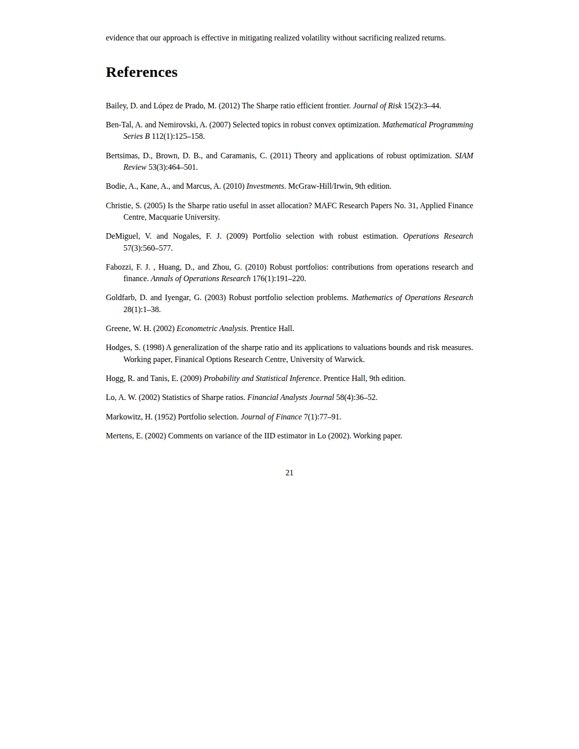evidence that our approach is effective in mitigating realized volatility without sacrificing realized returns.
References
Bailey, D. and López de Prado, M. (2012) The Sharpe ratio efficient frontier. Journal of Risk 15(2):3–44.
Ben-Tal, A. and Nemirovski, A. (2007) Selected topics in robust convex optimization. Mathematical Programming Series B 112(1):125–158.
Bertsimas, D., Brown, D. B., and Caramanis, C. (2011) Theory and applications of robust optimization. SIAM Review 53(3):464–501.
Bodie, A., Kane, A., and Marcus, A. (2010) Investments. McGraw-Hill/Irwin, 9th edition.
Christie, S. (2005) Is the Sharpe ratio useful in asset allocation? MAFC Research Papers No. 31, Applied Finance Centre, Macquarie University.
DeMiguel, V. and Nogales, F. J. (2009) Portfolio selection with robust estimation. Operations Research 57(3):560–577.
Fabozzi, F. J. , Huang, D., and Zhou, G. (2010) Robust portfolios: contributions from operations research and finance. Annals of Operations Research 176(1):191–220.
Goldfarb, D. and Iyengar, G. (2003) Robust portfolio selection problems. Mathematics of Operations Research 28(1):1–38.
Greene, W. H. (2002) Econometric Analysis. Prentice Hall.
Hodges, S. (1998) A generalization of the sharpe ratio and its applications to valuations bounds and risk measures. Working paper, Finanical Options Research Centre, University of Warwick.
Hogg, R. and Tanis, E. (2009) Probability and Statistical Inference. Prentice Hall, 9th edition.
Lo, A. W. (2002) Statistics of Sharpe ratios. Financial Analysts Journal 58(4):36–52.
Markowitz, H. (1952) Portfolio selection. Journal of Finance 7(1):77–91.
Mertens, E. (2002) Comments on variance of the IID estimator in Lo (2002). Working paper.
21